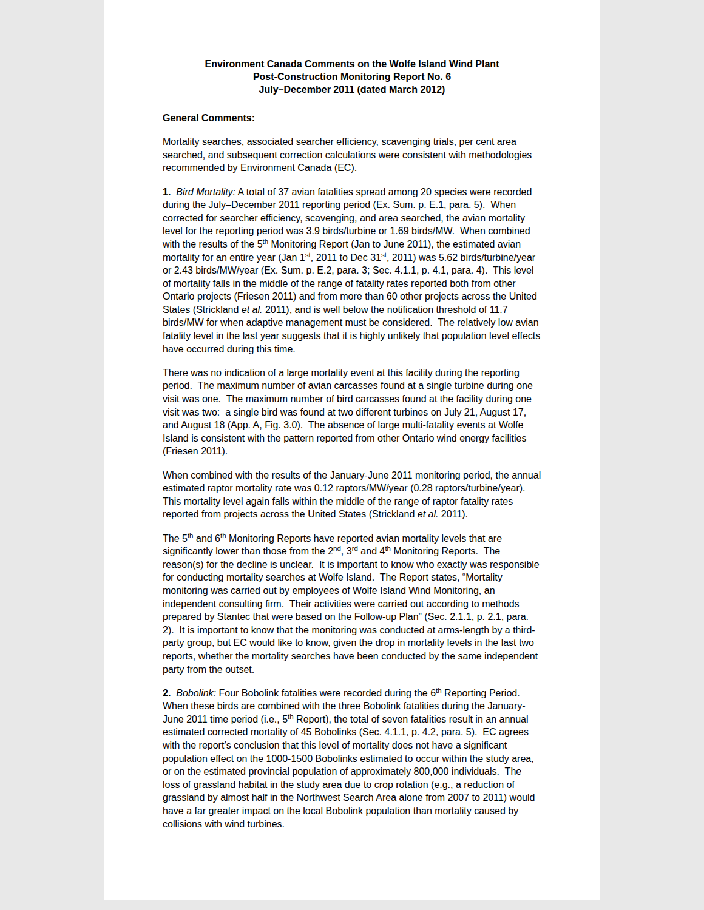Environment Canada Comments on the Wolfe Island Wind Plant Post-Construction Monitoring Report No. 6 July–December 2011 (dated March 2012)
General Comments:
Mortality searches, associated searcher efficiency, scavenging trials, per cent area searched, and subsequent correction calculations were consistent with methodologies recommended by Environment Canada (EC).
1. Bird Mortality: A total of 37 avian fatalities spread among 20 species were recorded during the July–December 2011 reporting period (Ex. Sum. p. E.1, para. 5). When corrected for searcher efficiency, scavenging, and area searched, the avian mortality level for the reporting period was 3.9 birds/turbine or 1.69 birds/MW. When combined with the results of the 5th Monitoring Report (Jan to June 2011), the estimated avian mortality for an entire year (Jan 1st, 2011 to Dec 31st, 2011) was 5.62 birds/turbine/year or 2.43 birds/MW/year (Ex. Sum. p. E.2, para. 3; Sec. 4.1.1, p. 4.1, para. 4). This level of mortality falls in the middle of the range of fatality rates reported both from other Ontario projects (Friesen 2011) and from more than 60 other projects across the United States (Strickland et al. 2011), and is well below the notification threshold of 11.7 birds/MW for when adaptive management must be considered. The relatively low avian fatality level in the last year suggests that it is highly unlikely that population level effects have occurred during this time.
There was no indication of a large mortality event at this facility during the reporting period. The maximum number of avian carcasses found at a single turbine during one visit was one. The maximum number of bird carcasses found at the facility during one visit was two: a single bird was found at two different turbines on July 21, August 17, and August 18 (App. A, Fig. 3.0). The absence of large multi-fatality events at Wolfe Island is consistent with the pattern reported from other Ontario wind energy facilities (Friesen 2011).
When combined with the results of the January-June 2011 monitoring period, the annual estimated raptor mortality rate was 0.12 raptors/MW/year (0.28 raptors/turbine/year). This mortality level again falls within the middle of the range of raptor fatality rates reported from projects across the United States (Strickland et al. 2011).
The 5th and 6th Monitoring Reports have reported avian mortality levels that are significantly lower than those from the 2nd, 3rd and 4th Monitoring Reports. The reason(s) for the decline is unclear. It is important to know who exactly was responsible for conducting mortality searches at Wolfe Island. The Report states, “Mortality monitoring was carried out by employees of Wolfe Island Wind Monitoring, an independent consulting firm. Their activities were carried out according to methods prepared by Stantec that were based on the Follow-up Plan” (Sec. 2.1.1, p. 2.1, para. 2). It is important to know that the monitoring was conducted at arms-length by a third-party group, but EC would like to know, given the drop in mortality levels in the last two reports, whether the mortality searches have been conducted by the same independent party from the outset.
2. Bobolink: Four Bobolink fatalities were recorded during the 6th Reporting Period. When these birds are combined with the three Bobolink fatalities during the January-June 2011 time period (i.e., 5th Report), the total of seven fatalities result in an annual estimated corrected mortality of 45 Bobolinks (Sec. 4.1.1, p. 4.2, para. 5). EC agrees with the report’s conclusion that this level of mortality does not have a significant population effect on the 1000-1500 Bobolinks estimated to occur within the study area, or on the estimated provincial population of approximately 800,000 individuals. The loss of grassland habitat in the study area due to crop rotation (e.g., a reduction of grassland by almost half in the Northwest Search Area alone from 2007 to 2011) would have a far greater impact on the local Bobolink population than mortality caused by collisions with wind turbines.